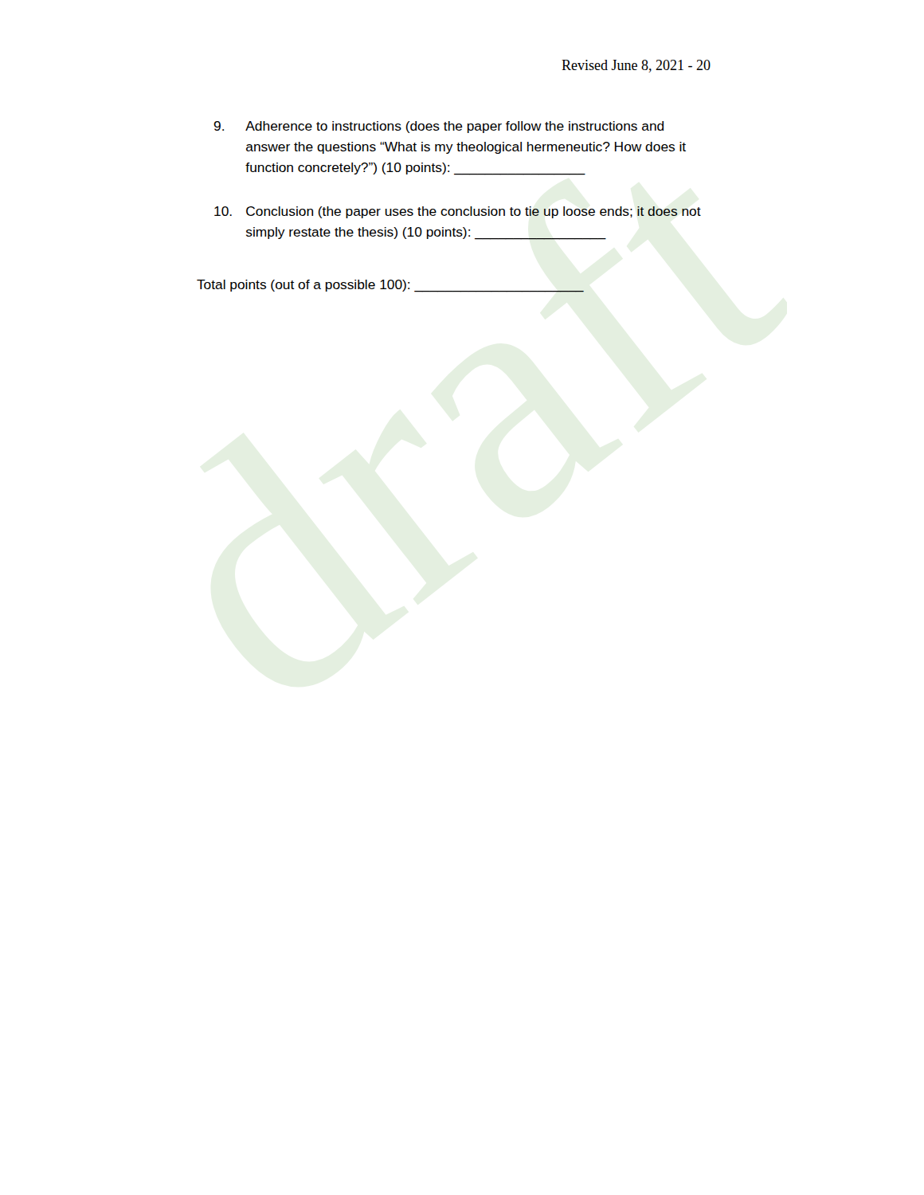Revised June 8, 2021 - 20
draft
9. Adherence to instructions (does the paper follow the instructions and answer the questions “What is my theological hermeneutic? How does it function concretely?”) (10 points): _________________
10. Conclusion (the paper uses the conclusion to tie up loose ends; it does not simply restate the thesis) (10 points): _________________
Total points (out of a possible 100): ______________________